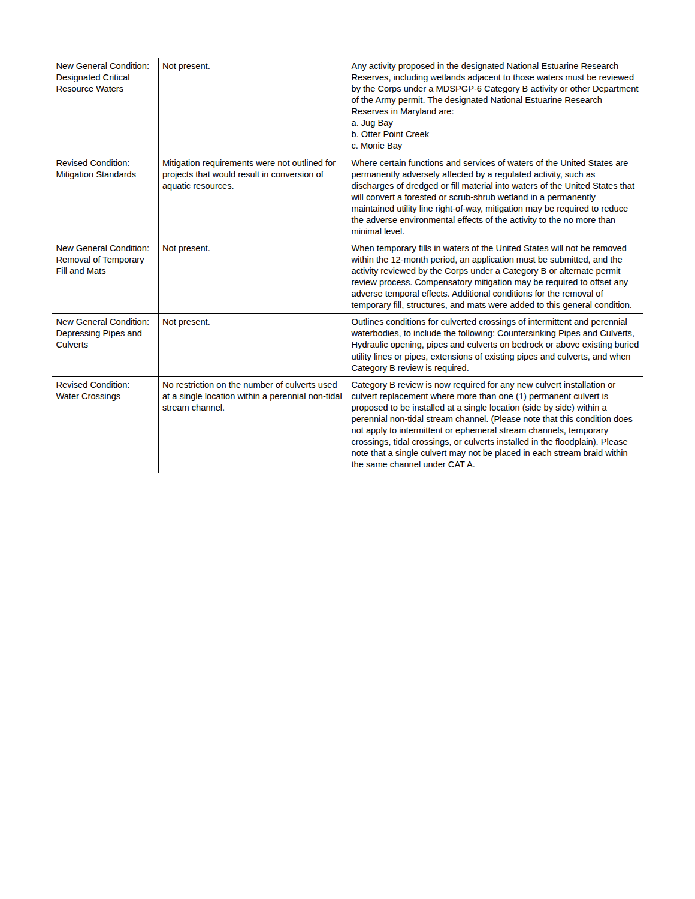| New General Condition: Designated Critical Resource Waters | Not present. | Any activity proposed in the designated National Estuarine Research Reserves, including wetlands adjacent to those waters must be reviewed by the Corps under a MDSPGP-6 Category B activity or other Department of the Army permit. The designated National Estuarine Research Reserves in Maryland are: a. Jug Bay b. Otter Point Creek c. Monie Bay |
| Revised Condition: Mitigation Standards | Mitigation requirements were not outlined for projects that would result in conversion of aquatic resources. | Where certain functions and services of waters of the United States are permanently adversely affected by a regulated activity, such as discharges of dredged or fill material into waters of the United States that will convert a forested or scrub-shrub wetland in a permanently maintained utility line right-of-way, mitigation may be required to reduce the adverse environmental effects of the activity to the no more than minimal level. |
| New General Condition: Removal of Temporary Fill and Mats | Not present. | When temporary fills in waters of the United States will not be removed within the 12-month period, an application must be submitted, and the activity reviewed by the Corps under a Category B or alternate permit review process. Compensatory mitigation may be required to offset any adverse temporal effects. Additional conditions for the removal of temporary fill, structures, and mats were added to this general condition. |
| New General Condition: Depressing Pipes and Culverts | Not present. | Outlines conditions for culverted crossings of intermittent and perennial waterbodies, to include the following: Countersinking Pipes and Culverts, Hydraulic opening, pipes and culverts on bedrock or above existing buried utility lines or pipes, extensions of existing pipes and culverts, and when Category B review is required. |
| Revised Condition: Water Crossings | No restriction on the number of culverts used at a single location within a perennial non-tidal stream channel. | Category B review is now required for any new culvert installation or culvert replacement where more than one (1) permanent culvert is proposed to be installed at a single location (side by side) within a perennial non-tidal stream channel. (Please note that this condition does not apply to intermittent or ephemeral stream channels, temporary crossings, tidal crossings, or culverts installed in the floodplain). Please note that a single culvert may not be placed in each stream braid within the same channel under CAT A. |